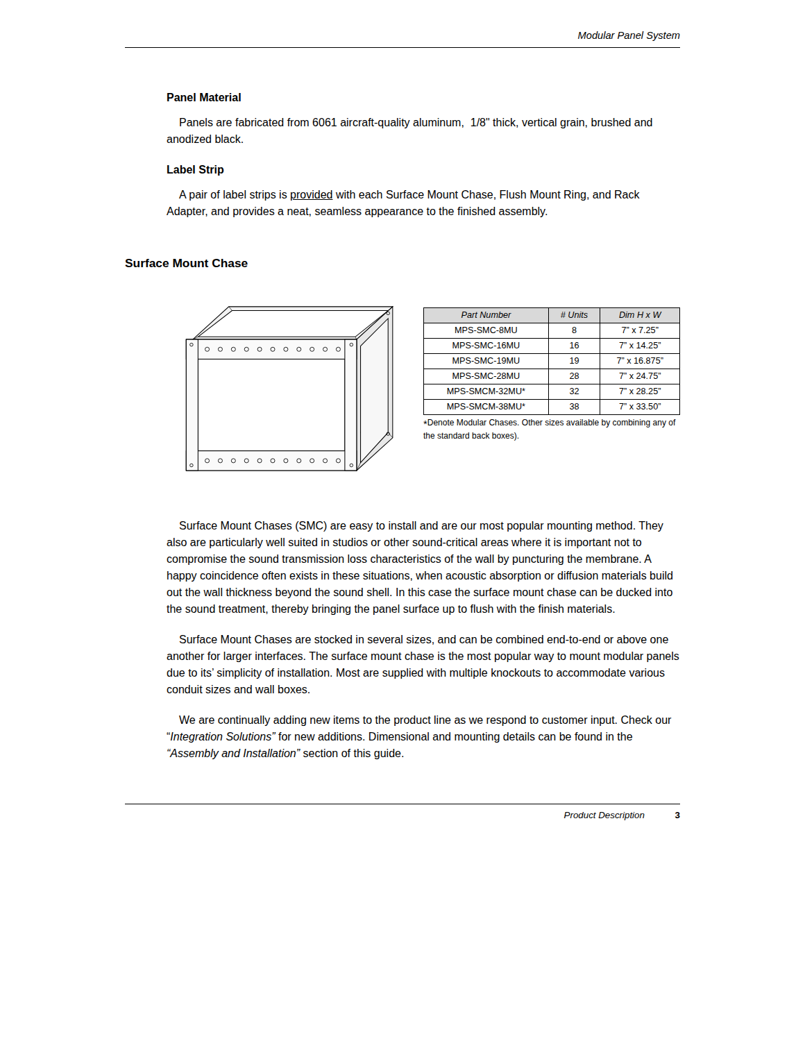Modular Panel System
Panel Material
Panels are fabricated from 6061 aircraft-quality aluminum, 1/8" thick, vertical grain, brushed and anodized black.
Label Strip
A pair of label strips is provided with each Surface Mount Chase, Flush Mount Ring, and Rack Adapter, and provides a neat, seamless appearance to the finished assembly.
Surface Mount Chase
| Part Number | # Units | Dim H x W |
| --- | --- | --- |
| MPS-SMC-8MU | 8 | 7” x 7.25” |
| MPS-SMC-16MU | 16 | 7” x 14.25” |
| MPS-SMC-19MU | 19 | 7” x 16.875” |
| MPS-SMC-28MU | 28 | 7” x 24.75” |
| MPS-SMCM-32MU* | 32 | 7” x 28.25” |
| MPS-SMCM-38MU* | 38 | 7” x 33.50” |
*Denote Modular Chases. Other sizes available by combining any of the standard back boxes).
Surface Mount Chases (SMC) are easy to install and are our most popular mounting method. They also are particularly well suited in studios or other sound-critical areas where it is important not to compromise the sound transmission loss characteristics of the wall by puncturing the membrane. A happy coincidence often exists in these situations, when acoustic absorption or diffusion materials build out the wall thickness beyond the sound shell. In this case the surface mount chase can be ducked into the sound treatment, thereby bringing the panel surface up to flush with the finish materials.
Surface Mount Chases are stocked in several sizes, and can be combined end-to-end or above one another for larger interfaces. The surface mount chase is the most popular way to mount modular panels due to its’ simplicity of installation. Most are supplied with multiple knockouts to accommodate various conduit sizes and wall boxes.
We are continually adding new items to the product line as we respond to customer input. Check our “Integration Solutions” for new additions. Dimensional and mounting details can be found in the “Assembly and Installation” section of this guide.
Product Description 3